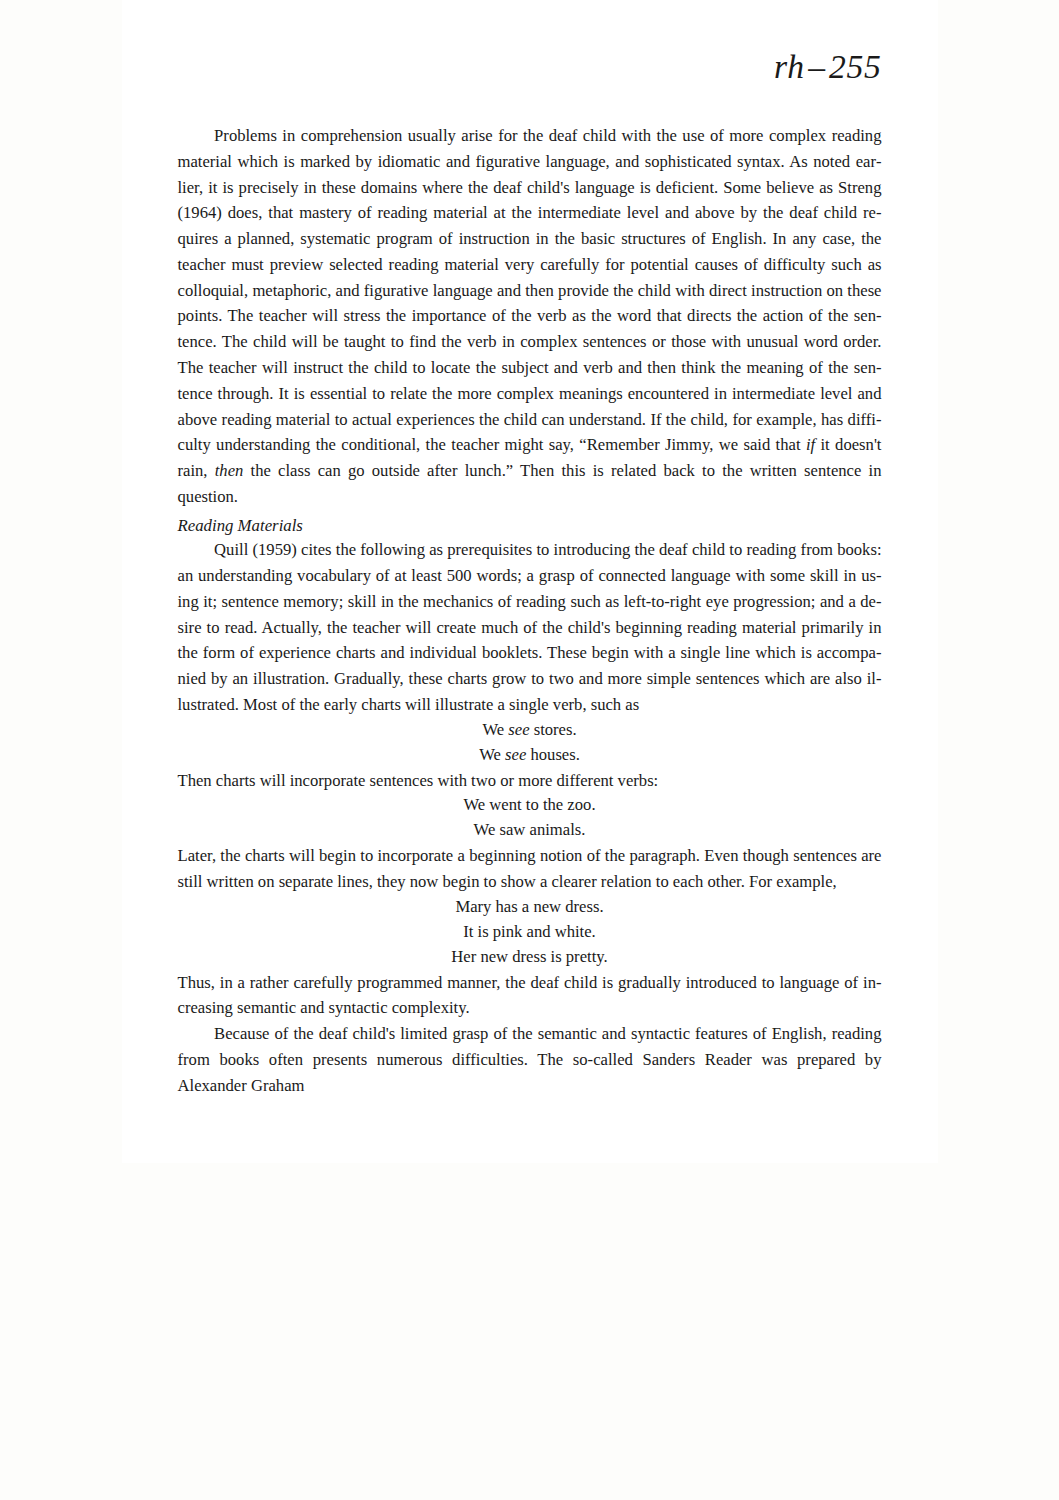rh – 255
Problems in comprehension usually arise for the deaf child with the use of more complex reading material which is marked by idiomatic and figurative language, and sophisticated syntax. As noted earlier, it is precisely in these domains where the deaf child's language is deficient. Some believe as Streng (1964) does, that mastery of reading material at the intermediate level and above by the deaf child requires a planned, systematic program of instruction in the basic structures of English. In any case, the teacher must preview selected reading material very carefully for potential causes of difficulty such as colloquial, metaphoric, and figurative language and then provide the child with direct instruction on these points. The teacher will stress the importance of the verb as the word that directs the action of the sentence. The child will be taught to find the verb in complex sentences or those with unusual word order. The teacher will instruct the child to locate the subject and verb and then think the meaning of the sentence through. It is essential to relate the more complex meanings encountered in intermediate level and above reading material to actual experiences the child can understand. If the child, for example, has difficulty understanding the conditional, the teacher might say, “Remember Jimmy, we said that if it doesn't rain, then the class can go outside after lunch.” Then this is related back to the written sentence in question.
Reading Materials
Quill (1959) cites the following as prerequisites to introducing the deaf child to reading from books: an understanding vocabulary of at least 500 words; a grasp of connected language with some skill in using it; sentence memory; skill in the mechanics of reading such as left-to-right eye progression; and a desire to read. Actually, the teacher will create much of the child's beginning reading material primarily in the form of experience charts and individual booklets. These begin with a single line which is accompanied by an illustration. Gradually, these charts grow to two and more simple sentences which are also illustrated. Most of the early charts will illustrate a single verb, such as
We see stores.
We see houses.
Then charts will incorporate sentences with two or more different verbs:
We went to the zoo.
We saw animals.
Later, the charts will begin to incorporate a beginning notion of the paragraph. Even though sentences are still written on separate lines, they now begin to show a clearer relation to each other. For example,
Mary has a new dress.
It is pink and white.
Her new dress is pretty.
Thus, in a rather carefully programmed manner, the deaf child is gradually introduced to language of increasing semantic and syntactic complexity.
Because of the deaf child's limited grasp of the semantic and syntactic features of English, reading from books often presents numerous difficulties. The so-called Sanders Reader was prepared by Alexander Graham